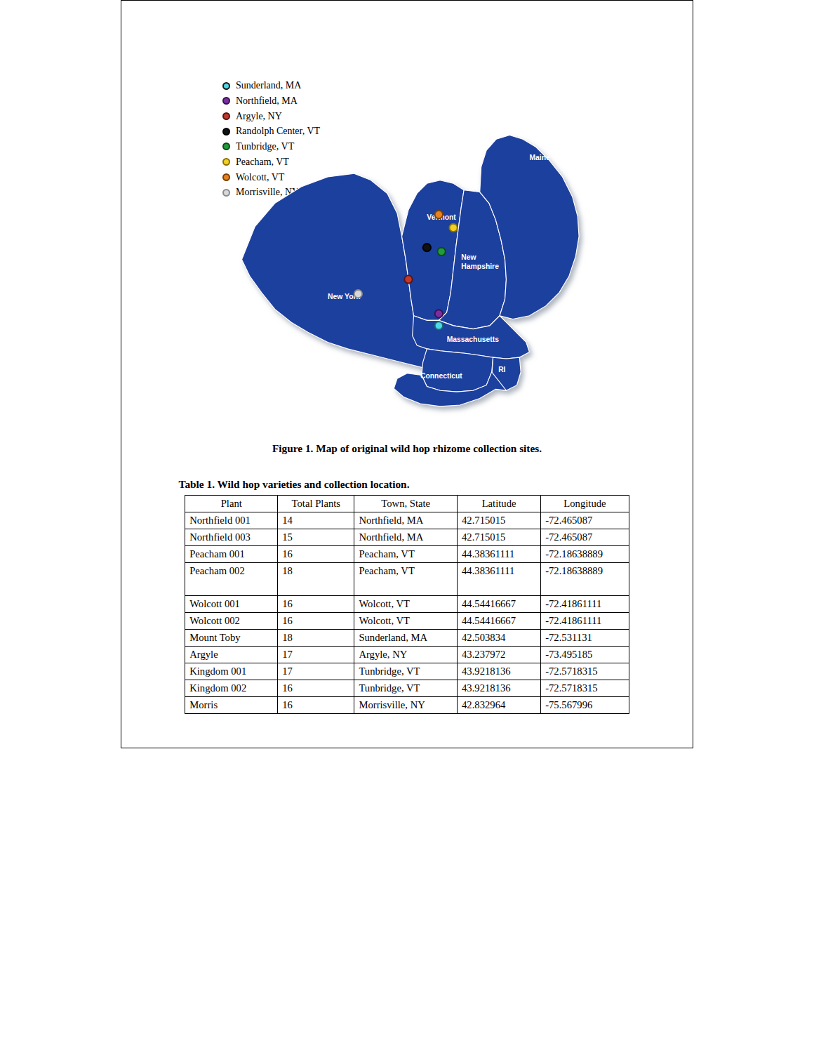Sunderland, MA
Northfield, MA
Argyle, NY
Randolph Center, VT
Tunbridge, VT
Peacham, VT
Wolcott, VT
Morrisville, NY
Maine Vermont New Hampshire New York Massachusetts Connecticut RI
Figure 1. Map of original wild hop rhizome collection sites.
Table 1. Wild hop varieties and collection location.
| Plant | Total Plants | Town, State | Latitude | Longitude |
| --- | --- | --- | --- | --- |
| Northfield 001 | 14 | Northfield, MA | 42.715015 | -72.465087 |
| Northfield 003 | 15 | Northfield, MA | 42.715015 | -72.465087 |
| Peacham 001 | 16 | Peacham, VT | 44.38361111 | -72.18638889 |
| Peacham 002 | 18 | Peacham, VT | 44.38361111 | -72.18638889 |
| Wolcott 001 | 16 | Wolcott, VT | 44.54416667 | -72.41861111 |
| Wolcott 002 | 16 | Wolcott, VT | 44.54416667 | -72.41861111 |
| Mount Toby | 18 | Sunderland, MA | 42.503834 | -72.531131 |
| Argyle | 17 | Argyle, NY | 43.237972 | -73.495185 |
| Kingdom 001 | 17 | Tunbridge, VT | 43.9218136 | -72.5718315 |
| Kingdom 002 | 16 | Tunbridge, VT | 43.9218136 | -72.5718315 |
| Morris | 16 | Morrisville, NY | 42.832964 | -75.567996 |